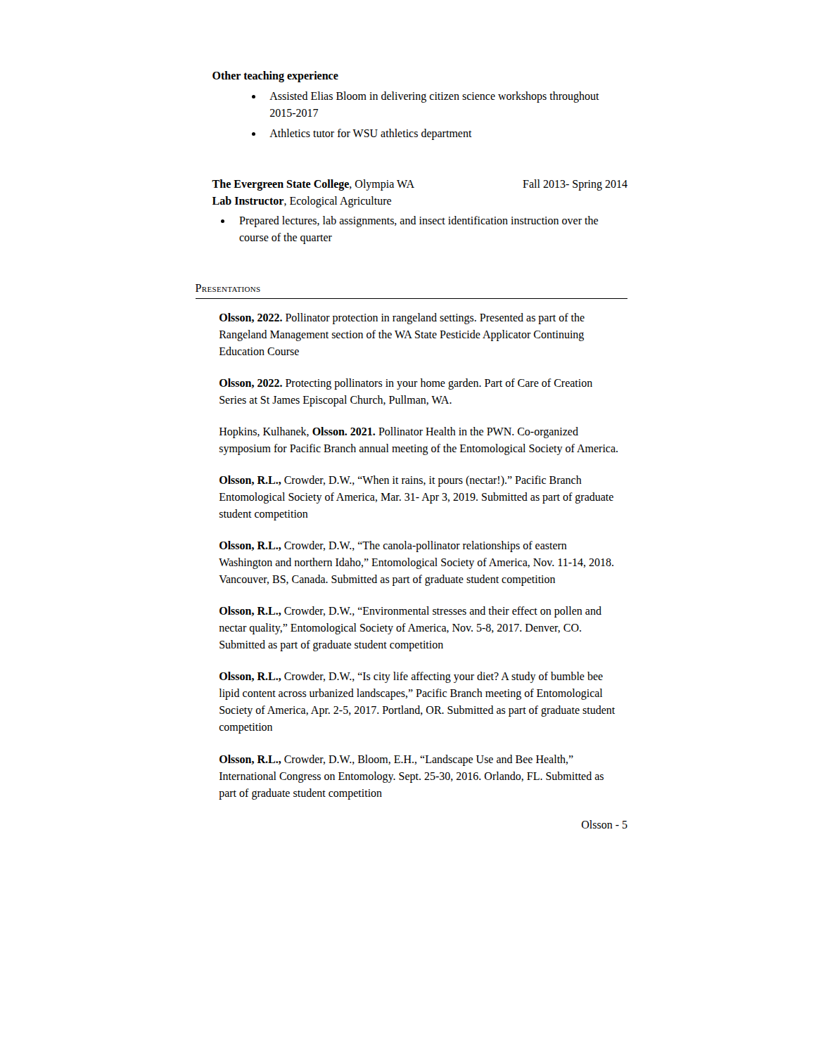Other teaching experience
Assisted Elias Bloom in delivering citizen science workshops throughout 2015-2017
Athletics tutor for WSU athletics department
The Evergreen State College, Olympia WA
Fall 2013- Spring 2014
Lab Instructor, Ecological Agriculture
Prepared lectures, lab assignments, and insect identification instruction over the course of the quarter
Presentations
Olsson, 2022. Pollinator protection in rangeland settings. Presented as part of the Rangeland Management section of the WA State Pesticide Applicator Continuing Education Course
Olsson, 2022. Protecting pollinators in your home garden. Part of Care of Creation Series at St James Episcopal Church, Pullman, WA.
Hopkins, Kulhanek, Olsson. 2021. Pollinator Health in the PWN. Co-organized symposium for Pacific Branch annual meeting of the Entomological Society of America.
Olsson, R.L., Crowder, D.W., “When it rains, it pours (nectar!).” Pacific Branch Entomological Society of America, Mar. 31- Apr 3, 2019. Submitted as part of graduate student competition
Olsson, R.L., Crowder, D.W., “The canola-pollinator relationships of eastern Washington and northern Idaho,” Entomological Society of America, Nov. 11-14, 2018. Vancouver, BS, Canada. Submitted as part of graduate student competition
Olsson, R.L., Crowder, D.W., “Environmental stresses and their effect on pollen and nectar quality,” Entomological Society of America, Nov. 5-8, 2017. Denver, CO. Submitted as part of graduate student competition
Olsson, R.L., Crowder, D.W., “Is city life affecting your diet? A study of bumble bee lipid content across urbanized landscapes,” Pacific Branch meeting of Entomological Society of America, Apr. 2-5, 2017. Portland, OR. Submitted as part of graduate student competition
Olsson, R.L., Crowder, D.W., Bloom, E.H., “Landscape Use and Bee Health,” International Congress on Entomology. Sept. 25-30, 2016. Orlando, FL. Submitted as part of graduate student competition
Olsson - 5